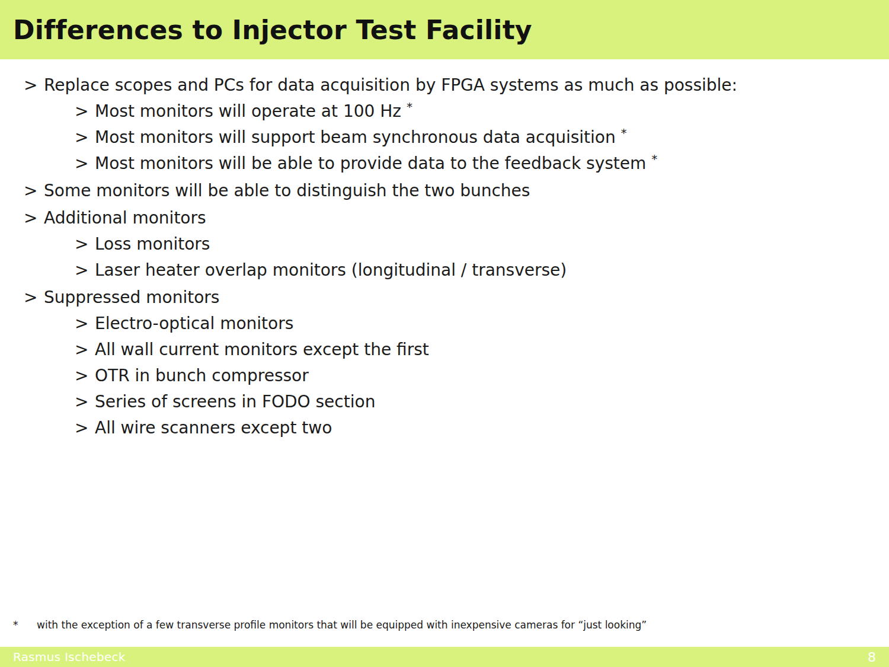Differences to Injector Test Facility
Replace scopes and PCs for data acquisition by FPGA systems as much as possible:
Most monitors will operate at 100 Hz *
Most monitors will support beam synchronous data acquisition *
Most monitors will be able to provide data to the feedback system *
Some monitors will be able to distinguish the two bunches
Additional monitors
Loss monitors
Laser heater overlap monitors (longitudinal / transverse)
Suppressed monitors
Electro-optical monitors
All wall current monitors except the first
OTR in bunch compressor
Series of screens in FODO section
All wire scanners except two
*
with the exception of a few transverse profile monitors that will be equipped with inexpensive cameras for “just looking”
Rasmus Ischebeck 8